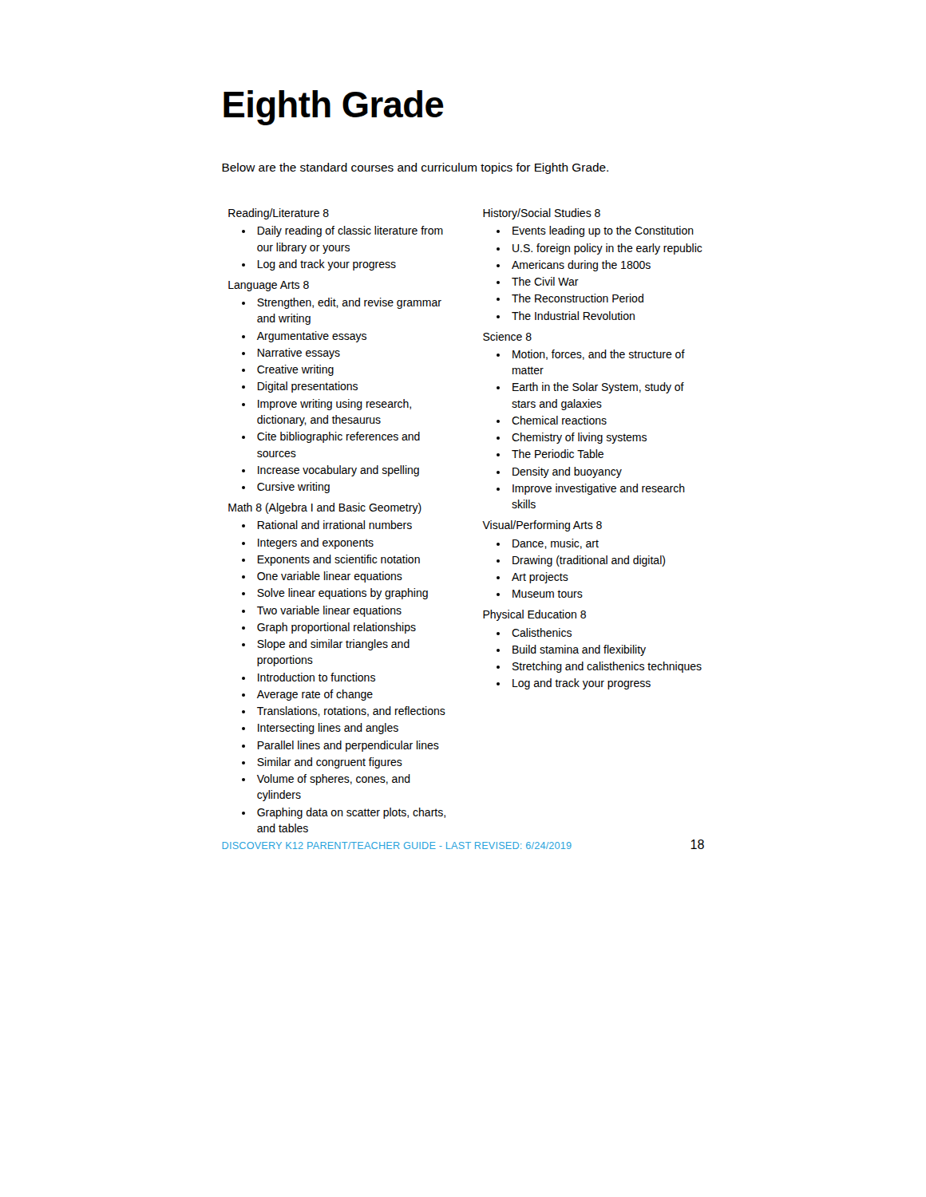Eighth Grade
Below are the standard courses and curriculum topics for Eighth Grade.
Reading/Literature 8
Daily reading of classic literature from our library or yours
Log and track your progress
Language Arts 8
Strengthen, edit, and revise grammar and writing
Argumentative essays
Narrative essays
Creative writing
Digital presentations
Improve writing using research, dictionary, and thesaurus
Cite bibliographic references and sources
Increase vocabulary and spelling
Cursive writing
Math 8 (Algebra I and Basic Geometry)
Rational and irrational numbers
Integers and exponents
Exponents and scientific notation
One variable linear equations
Solve linear equations by graphing
Two variable linear equations
Graph proportional relationships
Slope and similar triangles and proportions
Introduction to functions
Average rate of change
Translations, rotations, and reflections
Intersecting lines and angles
Parallel lines and perpendicular lines
Similar and congruent figures
Volume of spheres, cones, and cylinders
Graphing data on scatter plots, charts, and tables
History/Social Studies 8
Events leading up to the Constitution
U.S. foreign policy in the early republic
Americans during the 1800s
The Civil War
The Reconstruction Period
The Industrial Revolution
Science 8
Motion, forces, and the structure of matter
Earth in the Solar System, study of stars and galaxies
Chemical reactions
Chemistry of living systems
The Periodic Table
Density and buoyancy
Improve investigative and research skills
Visual/Performing Arts 8
Dance, music, art
Drawing (traditional and digital)
Art projects
Museum tours
Physical Education 8
Calisthenics
Build stamina and flexibility
Stretching and calisthenics techniques
Log and track your progress
DISCOVERY K12 PARENT/TEACHER GUIDE - LAST REVISED: 6/24/2019 18